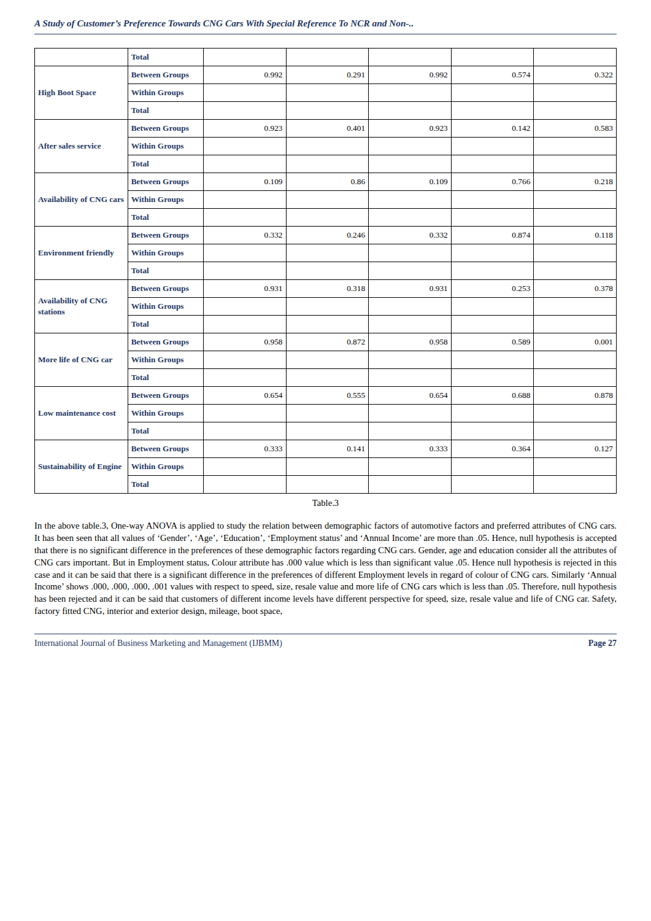A Study of Customer’s Preference Towards CNG Cars With Special Reference To NCR and Non-..
| | Total | | | | | |
| High Boot Space | Between Groups | 0.992 | 0.291 | 0.992 | 0.574 | 0.322 |
| Within Groups | | | | | |
| Total | | | | | |
| After sales service | Between Groups | 0.923 | 0.401 | 0.923 | 0.142 | 0.583 |
| Within Groups | | | | | |
| Total | | | | | |
| Availability of CNG cars | Between Groups | 0.109 | 0.86 | 0.109 | 0.766 | 0.218 |
| Within Groups | | | | | |
| Total | | | | | |
| Environment friendly | Between Groups | 0.332 | 0.246 | 0.332 | 0.874 | 0.118 |
| Within Groups | | | | | |
| Total | | | | | |
| Availability of CNG stations | Between Groups | 0.931 | 0.318 | 0.931 | 0.253 | 0.378 |
| Within Groups | | | | | |
| Total | | | | | |
| More life of CNG car | Between Groups | 0.958 | 0.872 | 0.958 | 0.589 | 0.001 |
| Within Groups | | | | | |
| Total | | | | | |
| Low maintenance cost | Between Groups | 0.654 | 0.555 | 0.654 | 0.688 | 0.878 |
| Within Groups | | | | | |
| Total | | | | | |
| Sustainability of Engine | Between Groups | 0.333 | 0.141 | 0.333 | 0.364 | 0.127 |
| Within Groups | | | | | |
| Total | | | | | |
Table.3
In the above table.3, One-way ANOVA is applied to study the relation between demographic factors of automotive factors and preferred attributes of CNG cars. It has been seen that all values of ‘Gender’, ‘Age’, ‘Education’, ‘Employment status’ and ‘Annual Income’ are more than .05. Hence, null hypothesis is accepted that there is no significant difference in the preferences of these demographic factors regarding CNG cars. Gender, age and education consider all the attributes of CNG cars important. But in Employment status, Colour attribute has .000 value which is less than significant value .05. Hence null hypothesis is rejected in this case and it can be said that there is a significant difference in the preferences of different Employment levels in regard of colour of CNG cars. Similarly ‘Annual Income’ shows .000, .000, .000, .001 values with respect to speed, size, resale value and more life of CNG cars which is less than .05. Therefore, null hypothesis has been rejected and it can be said that customers of different income levels have different perspective for speed, size, resale value and life of CNG car. Safety, factory fitted CNG, interior and exterior design, mileage, boot space,
International Journal of Business Marketing and Management (IJBMM) Page 27